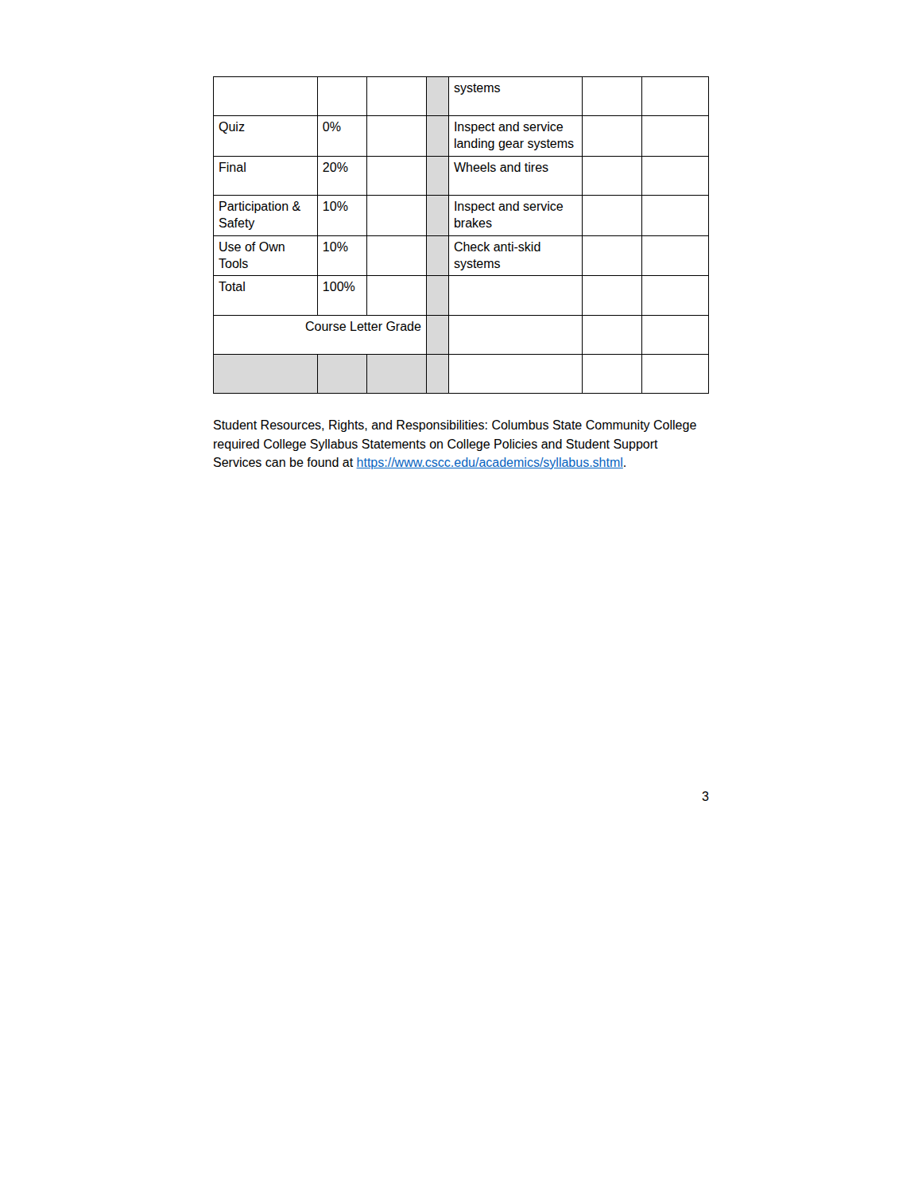| | | | | systems | | |
| Quiz | 0% | | | Inspect and service landing gear systems | | |
| Final | 20% | | | Wheels and tires | | |
| Participation & Safety | 10% | | | Inspect and service brakes | | |
| Use of Own Tools | 10% | | | Check anti-skid systems | | |
| Total | 100% | | | | | |
| Course Letter Grade | | | | |
Student Resources, Rights, and Responsibilities: Columbus State Community College required College Syllabus Statements on College Policies and Student Support Services can be found at https://www.cscc.edu/academics/syllabus.shtml.
3